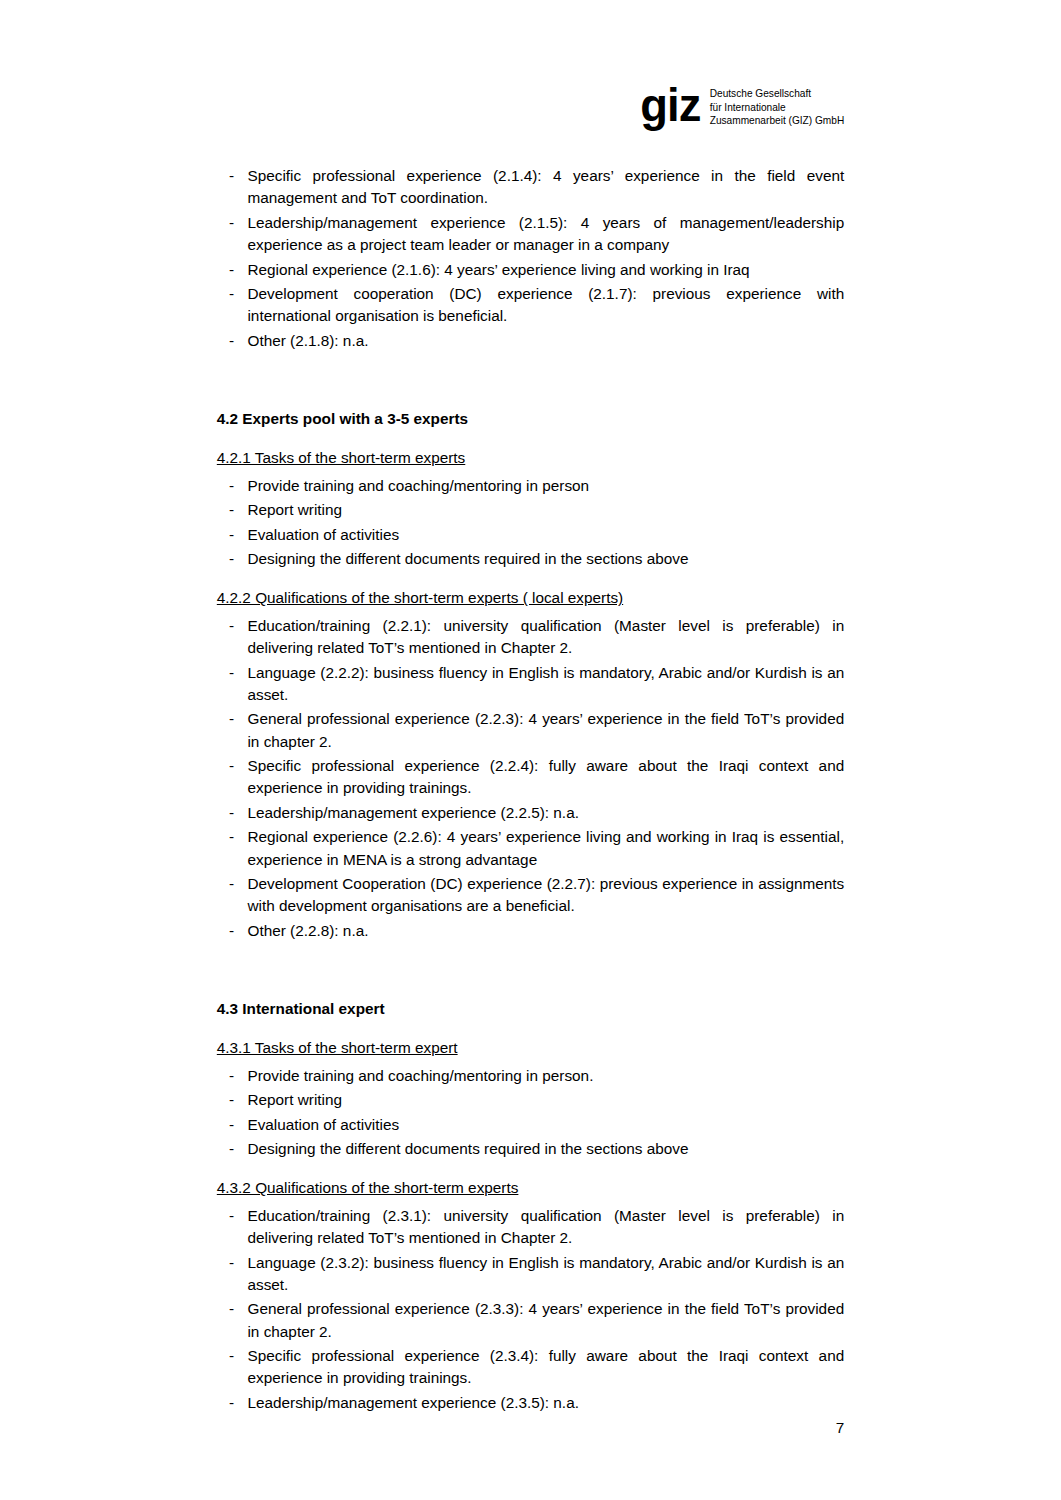giz Deutsche Gesellschaft
für Internationale
Zusammenarbeit (GIZ) GmbH
Specific professional experience (2.1.4): 4 years’ experience in the field event management and ToT coordination.
Leadership/management experience (2.1.5): 4 years of management/leadership experience as a project team leader or manager in a company
Regional experience (2.1.6): 4 years’ experience living and working in Iraq
Development cooperation (DC) experience (2.1.7): previous experience with international organisation is beneficial.
Other (2.1.8): n.a.
4.2 Experts pool with a 3-5 experts
4.2.1 Tasks of the short-term experts
Provide training and coaching/mentoring in person
Report writing
Evaluation of activities
Designing the different documents required in the sections above
4.2.2 Qualifications of the short-term experts ( local experts)
Education/training (2.2.1): university qualification (Master level is preferable) in delivering related ToT’s mentioned in Chapter 2.
Language (2.2.2): business fluency in English is mandatory, Arabic and/or Kurdish is an asset.
General professional experience (2.2.3): 4 years’ experience in the field ToT’s provided in chapter 2.
Specific professional experience (2.2.4): fully aware about the Iraqi context and experience in providing trainings.
Leadership/management experience (2.2.5): n.a.
Regional experience (2.2.6): 4 years’ experience living and working in Iraq is essential, experience in MENA is a strong advantage
Development Cooperation (DC) experience (2.2.7): previous experience in assignments with development organisations are a beneficial.
Other (2.2.8): n.a.
4.3 International expert
4.3.1 Tasks of the short-term expert
Provide training and coaching/mentoring in person.
Report writing
Evaluation of activities
Designing the different documents required in the sections above
4.3.2 Qualifications of the short-term experts
Education/training (2.3.1): university qualification (Master level is preferable) in delivering related ToT’s mentioned in Chapter 2.
Language (2.3.2): business fluency in English is mandatory, Arabic and/or Kurdish is an asset.
General professional experience (2.3.3): 4 years’ experience in the field ToT’s provided in chapter 2.
Specific professional experience (2.3.4): fully aware about the Iraqi context and experience in providing trainings.
Leadership/management experience (2.3.5): n.a.
7